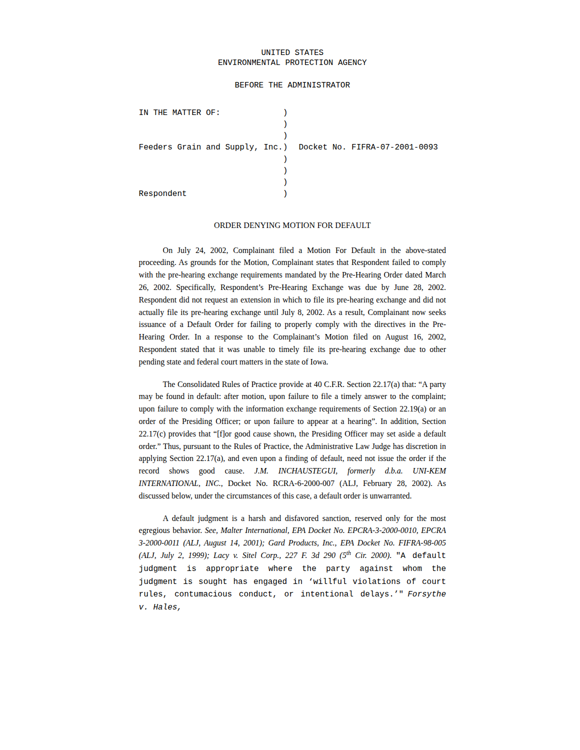UNITED STATES ENVIRONMENTAL PROTECTION AGENCY
BEFORE THE ADMINISTRATOR
| IN THE MATTER OF: | ) | |
| | ) | |
| | ) | |
| Feeders Grain and Supply, Inc. | ) | Docket No. FIFRA-07-2001-0093 |
| | ) | |
| | ) | |
| | ) | |
| Respondent | ) | |
ORDER DENYING MOTION FOR DEFAULT
On July 24, 2002, Complainant filed a Motion For Default in the above-stated proceeding. As grounds for the Motion, Complainant states that Respondent failed to comply with the pre-hearing exchange requirements mandated by the Pre-Hearing Order dated March 26, 2002. Specifically, Respondent’s Pre-Hearing Exchange was due by June 28, 2002. Respondent did not request an extension in which to file its pre-hearing exchange and did not actually file its pre-hearing exchange until July 8, 2002. As a result, Complainant now seeks issuance of a Default Order for failing to properly comply with the directives in the Pre-Hearing Order. In a response to the Complainant’s Motion filed on August 16, 2002, Respondent stated that it was unable to timely file its pre-hearing exchange due to other pending state and federal court matters in the state of Iowa.
The Consolidated Rules of Practice provide at 40 C.F.R. Section 22.17(a) that: “A party may be found in default: after motion, upon failure to file a timely answer to the complaint; upon failure to comply with the information exchange requirements of Section 22.19(a) or an order of the Presiding Officer; or upon failure to appear at a hearing”. In addition, Section 22.17(c) provides that “[f]or good cause shown, the Presiding Officer may set aside a default order.” Thus, pursuant to the Rules of Practice, the Administrative Law Judge has discretion in applying Section 22.17(a), and even upon a finding of default, need not issue the order if the record shows good cause. J.M. INCHAUSTEGUI, formerly d.b.a. UNI-KEM INTERNATIONAL, INC., Docket No. RCRA-6-2000-007 (ALJ, February 28, 2002). As discussed below, under the circumstances of this case, a default order is unwarranted.
A default judgment is a harsh and disfavored sanction, reserved only for the most egregious behavior. See, Malter International, EPA Docket No. EPCRA-3-2000-0010, EPCRA 3-2000-0011 (ALJ, August 14, 2001); Gard Products, Inc., EPA Docket No. FIFRA-98-005 (ALJ, July 2, 1999); Lacy v. Sitel Corp., 227 F. 3d 290 (5th Cir. 2000). "A default judgment is appropriate where the party against whom the judgment is sought has engaged in ‘willful violations of court rules, contumacious conduct, or intentional delays.’" Forsythe v. Hales,